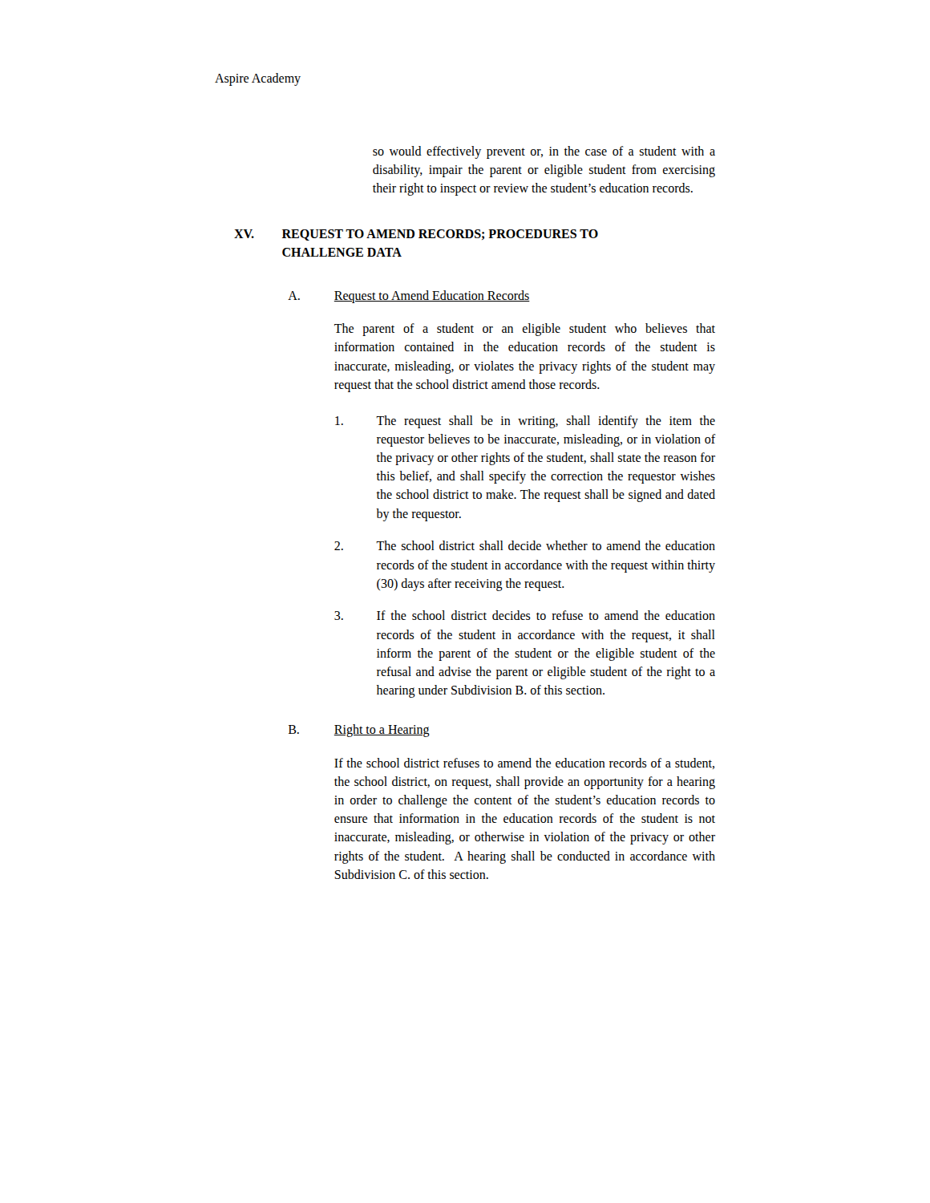Aspire Academy
so would effectively prevent or, in the case of a student with a disability, impair the parent or eligible student from exercising their right to inspect or review the student’s education records.
XV. Request to Amend Records; Procedures to Challenge Data
A. Request to Amend Education Records
The parent of a student or an eligible student who believes that information contained in the education records of the student is inaccurate, misleading, or violates the privacy rights of the student may request that the school district amend those records.
1.
The request shall be in writing, shall identify the item the requestor believes to be inaccurate, misleading, or in violation of the privacy or other rights of the student, shall state the reason for this belief, and shall specify the correction the requestor wishes the school district to make. The request shall be signed and dated by the requestor.
2.
The school district shall decide whether to amend the education records of the student in accordance with the request within thirty (30) days after receiving the request.
3.
If the school district decides to refuse to amend the education records of the student in accordance with the request, it shall inform the parent of the student or the eligible student of the refusal and advise the parent or eligible student of the right to a hearing under Subdivision B. of this section.
B. Right to a Hearing
If the school district refuses to amend the education records of a student, the school district, on request, shall provide an opportunity for a hearing in order to challenge the content of the student’s education records to ensure that information in the education records of the student is not inaccurate, misleading, or otherwise in violation of the privacy or other rights of the student. A hearing shall be conducted in accordance with Subdivision C. of this section.